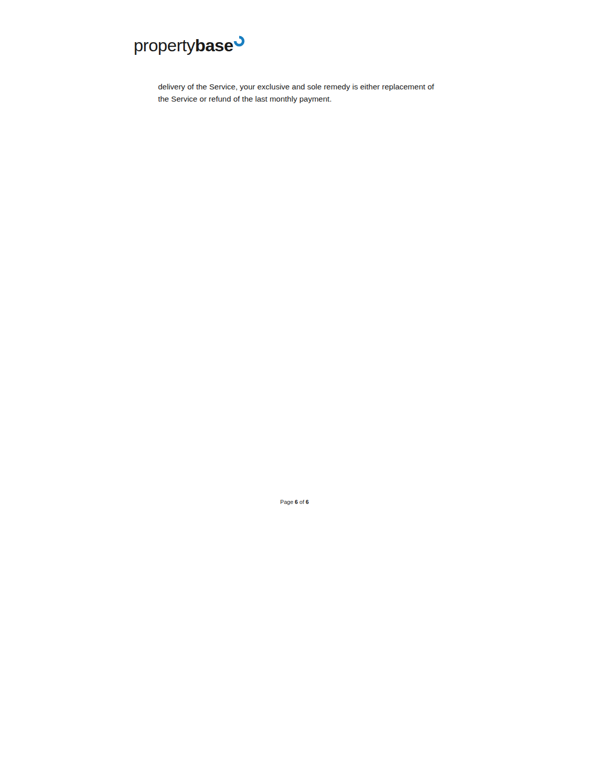property base
delivery of the Service, your exclusive and sole remedy is either replacement of the Service or refund of the last monthly payment.
Page 6 of 6